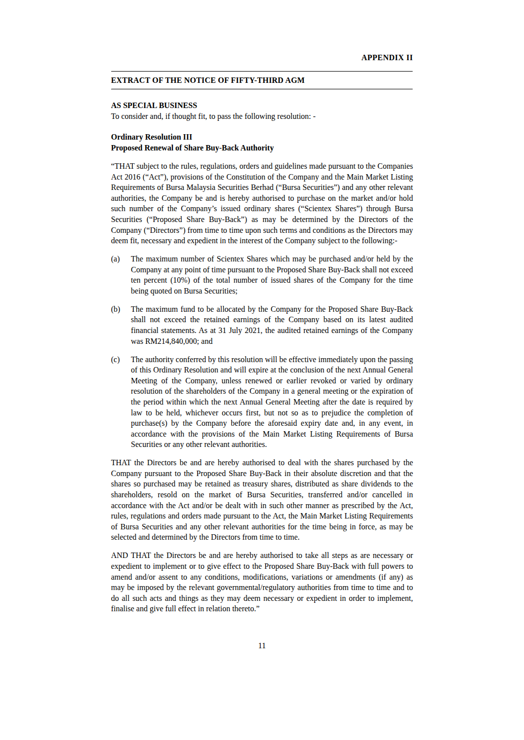APPENDIX II
EXTRACT OF THE NOTICE OF FIFTY-THIRD AGM
AS SPECIAL BUSINESS
To consider and, if thought fit, to pass the following resolution: -
Ordinary Resolution III
Proposed Renewal of Share Buy-Back Authority
“THAT subject to the rules, regulations, orders and guidelines made pursuant to the Companies Act 2016 (“Act”), provisions of the Constitution of the Company and the Main Market Listing Requirements of Bursa Malaysia Securities Berhad (“Bursa Securities”) and any other relevant authorities, the Company be and is hereby authorised to purchase on the market and/or hold such number of the Company’s issued ordinary shares (“Scientex Shares”) through Bursa Securities (“Proposed Share Buy-Back”) as may be determined by the Directors of the Company (“Directors”) from time to time upon such terms and conditions as the Directors may deem fit, necessary and expedient in the interest of the Company subject to the following:-
(a) The maximum number of Scientex Shares which may be purchased and/or held by the Company at any point of time pursuant to the Proposed Share Buy-Back shall not exceed ten percent (10%) of the total number of issued shares of the Company for the time being quoted on Bursa Securities;
(b) The maximum fund to be allocated by the Company for the Proposed Share Buy-Back shall not exceed the retained earnings of the Company based on its latest audited financial statements. As at 31 July 2021, the audited retained earnings of the Company was RM214,840,000; and
(c) The authority conferred by this resolution will be effective immediately upon the passing of this Ordinary Resolution and will expire at the conclusion of the next Annual General Meeting of the Company, unless renewed or earlier revoked or varied by ordinary resolution of the shareholders of the Company in a general meeting or the expiration of the period within which the next Annual General Meeting after the date is required by law to be held, whichever occurs first, but not so as to prejudice the completion of purchase(s) by the Company before the aforesaid expiry date and, in any event, in accordance with the provisions of the Main Market Listing Requirements of Bursa Securities or any other relevant authorities.
THAT the Directors be and are hereby authorised to deal with the shares purchased by the Company pursuant to the Proposed Share Buy-Back in their absolute discretion and that the shares so purchased may be retained as treasury shares, distributed as share dividends to the shareholders, resold on the market of Bursa Securities, transferred and/or cancelled in accordance with the Act and/or be dealt with in such other manner as prescribed by the Act, rules, regulations and orders made pursuant to the Act, the Main Market Listing Requirements of Bursa Securities and any other relevant authorities for the time being in force, as may be selected and determined by the Directors from time to time.
AND THAT the Directors be and are hereby authorised to take all steps as are necessary or expedient to implement or to give effect to the Proposed Share Buy-Back with full powers to amend and/or assent to any conditions, modifications, variations or amendments (if any) as may be imposed by the relevant governmental/regulatory authorities from time to time and to do all such acts and things as they may deem necessary or expedient in order to implement, finalise and give full effect in relation thereto.”
11